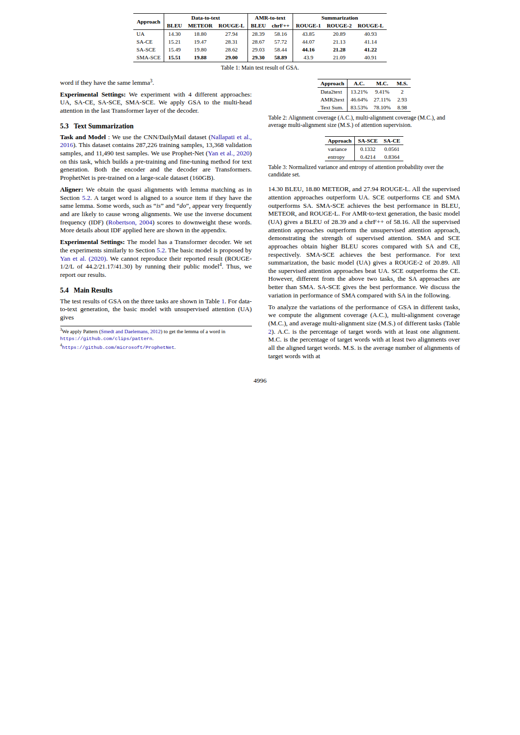| Approach | Data-to-text | AMR-to-text | Summarization |
| --- | --- | --- | --- |
| BLEU | METEOR | ROUGE-L | BLEU | chrF++ | ROUGE-1 | ROUGE-2 | ROUGE-L |
| UA | 14.30 | 18.80 | 27.94 | 28.39 | 58.16 | 43.85 | 20.89 | 40.93 |
| SA-CE | 15.21 | 19.47 | 28.31 | 28.67 | 57.72 | 44.07 | 21.13 | 41.14 |
| SA-SCE | 15.49 | 19.80 | 28.62 | 29.03 | 58.44 | 44.16 | 21.28 | 41.22 |
| SMA-SCE | 15.51 | 19.88 | 29.00 | 29.30 | 58.89 | 43.9 | 21.09 | 40.91 |
Table 1: Main test result of GSA.
word if they have the same lemma3.
Experimental Settings: We experiment with 4 different approaches: UA, SA-CE, SA-SCE, SMA-SCE. We apply GSA to the multi-head attention in the last Transformer layer of the decoder.
5.3 Text Summarization
Task and Model : We use the CNN/DailyMail dataset (Nallapati et al., 2016). This dataset contains 287,226 training samples, 13,368 validation samples, and 11,490 test samples. We use Prophet-Net (Yan et al., 2020) on this task, which builds a pre-training and fine-tuning method for text generation. Both the encoder and the decoder are Transformers. ProphetNet is pre-trained on a large-scale dataset (160GB).
Aligner: We obtain the quasi alignments with lemma matching as in Section 5.2. A target word is aligned to a source item if they have the same lemma. Some words, such as “is” and “do”, appear very frequently and are likely to cause wrong alignments. We use the inverse document frequency (IDF) (Robertson, 2004) scores to downweight these words. More details about IDF applied here are shown in the appendix.
Experimental Settings: The model has a Transformer decoder. We set the experiments similarly to Section 5.2. The basic model is proposed by Yan et al. (2020). We cannot reproduce their reported result (ROUGE-1/2/L of 44.2/21.17/41.30) by running their public model4. Thus, we report our results.
5.4 Main Results
The test results of GSA on the three tasks are shown in Table 1. For data-to-text generation, the basic model with unsupervised attention (UA) gives
3We apply Pattern (Smedt and Daelemans, 2012) to get the lemma of a word in https://github.com/clips/pattern.
4https://github.com/microsoft/ProphetNet.
| Approach | A.C. | M.C. | M.S. |
| --- | --- | --- | --- |
| Data2text | 13.21% | 9.41% | 2 |
| AMR2text | 46.64% | 27.11% | 2.93 |
| Text Sum. | 83.53% | 78.10% | 8.98 |
Table 2: Alignment coverage (A.C.), multi-alignment coverage (M.C.), and average multi-alignment size (M.S.) of attention supervision.
| Approach | SA-SCE | SA-CE |
| --- | --- | --- |
| variance | 0.1332 | 0.0561 |
| entropy | 0.4214 | 0.8364 |
Table 3: Normalized variance and entropy of attention probability over the candidate set.
14.30 BLEU, 18.80 METEOR, and 27.94 ROUGE-L. All the supervised attention approaches outperform UA. SCE outperforms CE and SMA outperforms SA. SMA-SCE achieves the best performance in BLEU, METEOR, and ROUGE-L. For AMR-to-text generation, the basic model (UA) gives a BLEU of 28.39 and a chrF++ of 58.16. All the supervised attention approaches outperform the unsupervised attention approach, demonstrating the strength of supervised attention. SMA and SCE approaches obtain higher BLEU scores compared with SA and CE, respectively. SMA-SCE achieves the best performance. For text summarization, the basic model (UA) gives a ROUGE-2 of 20.89. All the supervised attention approaches beat UA. SCE outperforms the CE. However, different from the above two tasks, the SA approaches are better than SMA. SA-SCE gives the best performance. We discuss the variation in performance of SMA compared with SA in the following.
To analyze the variations of the performance of GSA in different tasks, we compute the alignment coverage (A.C.), multi-alignment coverage (M.C.), and average multi-alignment size (M.S.) of different tasks (Table 2). A.C. is the percentage of target words with at least one alignment. M.C. is the percentage of target words with at least two alignments over all the aligned target words. M.S. is the average number of alignments of target words with at
4996